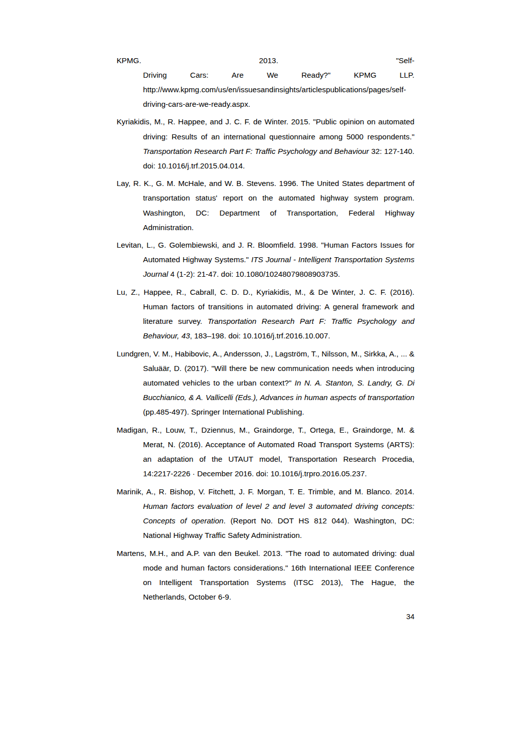KPMG. 2013. "Self-Driving Cars: Are We Ready?" KPMG LLP. http://www.kpmg.com/us/en/issuesandinsights/articlespublications/pages/self-driving-cars-are-we-ready.aspx.
Kyriakidis, M., R. Happee, and J. C. F. de Winter. 2015. "Public opinion on automated driving: Results of an international questionnaire among 5000 respondents." Transportation Research Part F: Traffic Psychology and Behaviour 32: 127-140. doi: 10.1016/j.trf.2015.04.014.
Lay, R. K., G. M. McHale, and W. B. Stevens. 1996. The United States department of transportation status' report on the automated highway system program. Washington, DC: Department of Transportation, Federal Highway Administration.
Levitan, L., G. Golembiewski, and J. R. Bloomfield. 1998. "Human Factors Issues for Automated Highway Systems." ITS Journal - Intelligent Transportation Systems Journal 4 (1-2): 21-47. doi: 10.1080/10248079808903735.
Lu, Z., Happee, R., Cabrall, C. D. D., Kyriakidis, M., & De Winter, J. C. F. (2016). Human factors of transitions in automated driving: A general framework and literature survey. Transportation Research Part F: Traffic Psychology and Behaviour, 43, 183–198. doi: 10.1016/j.trf.2016.10.007.
Lundgren, V. M., Habibovic, A., Andersson, J., Lagström, T., Nilsson, M., Sirkka, A., ... & Saluäär, D. (2017). "Will there be new communication needs when introducing automated vehicles to the urban context?" In N. A. Stanton, S. Landry, G. Di Bucchianico, & A. Vallicelli (Eds.), Advances in human aspects of transportation (pp.485-497). Springer International Publishing.
Madigan, R., Louw, T., Dziennus, M., Graindorge, T., Ortega, E., Graindorge, M. & Merat, N. (2016). Acceptance of Automated Road Transport Systems (ARTS): an adaptation of the UTAUT model, Transportation Research Procedia, 14:2217-2226 · December 2016. doi: 10.1016/j.trpro.2016.05.237.
Marinik, A., R. Bishop, V. Fitchett, J. F. Morgan, T. E. Trimble, and M. Blanco. 2014. Human factors evaluation of level 2 and level 3 automated driving concepts: Concepts of operation. (Report No. DOT HS 812 044). Washington, DC: National Highway Traffic Safety Administration.
Martens, M.H., and A.P. van den Beukel. 2013. "The road to automated driving: dual mode and human factors considerations." 16th International IEEE Conference on Intelligent Transportation Systems (ITSC 2013), The Hague, the Netherlands, October 6-9.
34